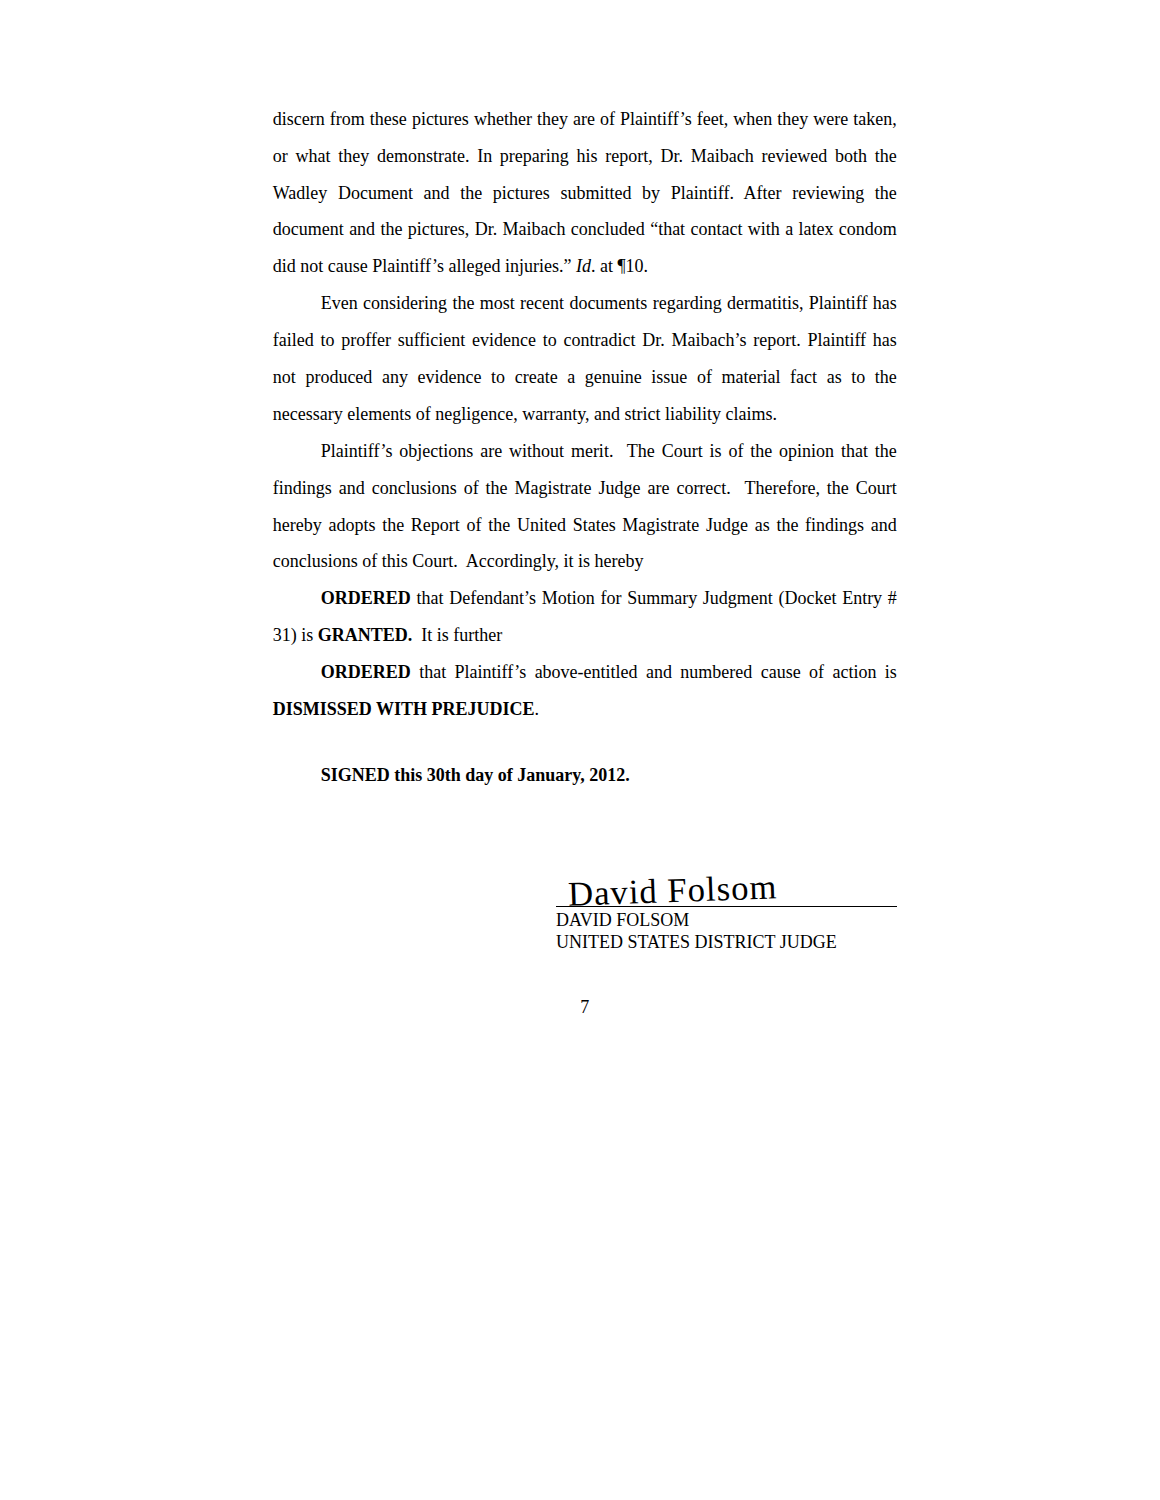discern from these pictures whether they are of Plaintiff’s feet, when they were taken, or what they demonstrate. In preparing his report, Dr. Maibach reviewed both the Wadley Document and the pictures submitted by Plaintiff. After reviewing the document and the pictures, Dr. Maibach concluded “that contact with a latex condom did not cause Plaintiff’s alleged injuries.” Id. at ¶10.
Even considering the most recent documents regarding dermatitis, Plaintiff has failed to proffer sufficient evidence to contradict Dr. Maibach’s report. Plaintiff has not produced any evidence to create a genuine issue of material fact as to the necessary elements of negligence, warranty, and strict liability claims.
Plaintiff’s objections are without merit. The Court is of the opinion that the findings and conclusions of the Magistrate Judge are correct. Therefore, the Court hereby adopts the Report of the United States Magistrate Judge as the findings and conclusions of this Court. Accordingly, it is hereby
ORDERED that Defendant’s Motion for Summary Judgment (Docket Entry # 31) is GRANTED. It is further
ORDERED that Plaintiff’s above-entitled and numbered cause of action is DISMISSED WITH PREJUDICE.
SIGNED this 30th day of January, 2012.
David Folsom
DAVID FOLSOM
UNITED STATES DISTRICT JUDGE
7